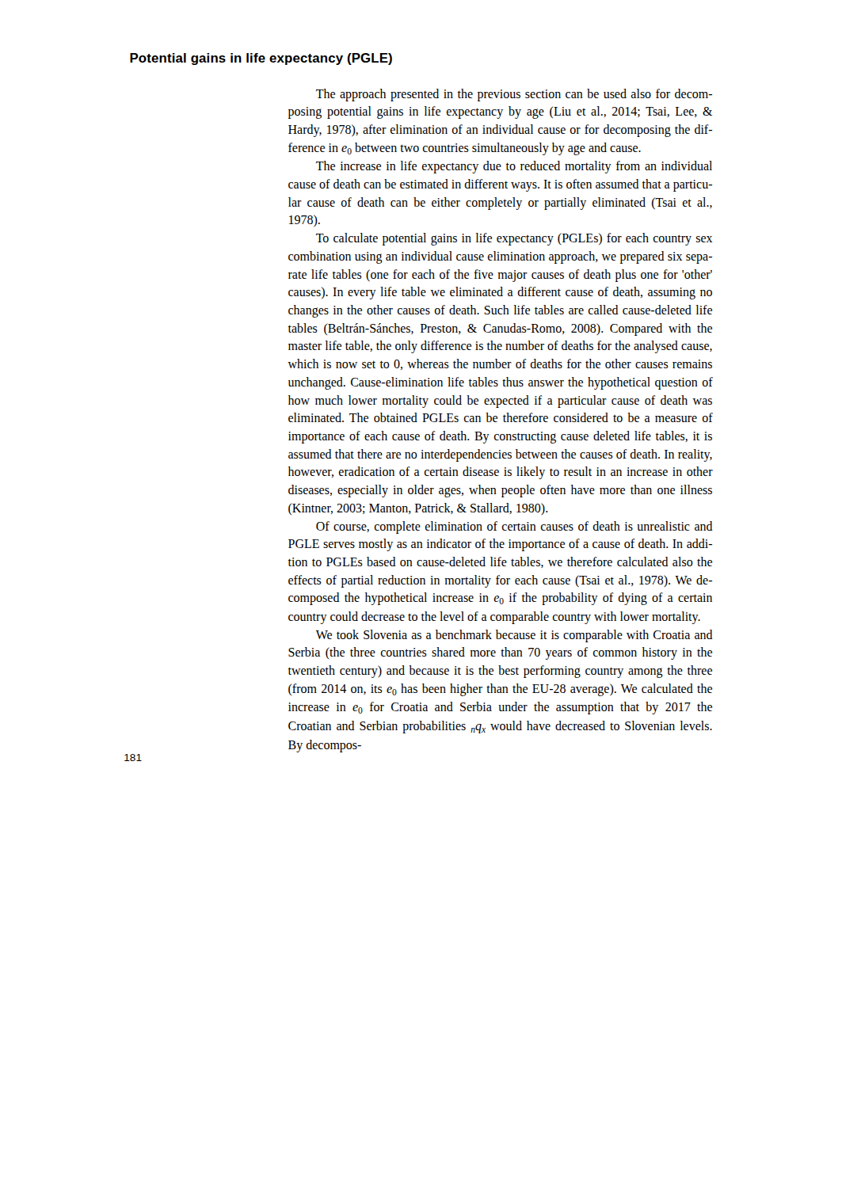Potential gains in life expectancy (PGLE)
The approach presented in the previous section can be used also for decomposing potential gains in life expectancy by age (Liu et al., 2014; Tsai, Lee, & Hardy, 1978), after elimination of an individual cause or for decomposing the difference in e0 between two countries simultaneously by age and cause.
The increase in life expectancy due to reduced mortality from an individual cause of death can be estimated in different ways. It is often assumed that a particular cause of death can be either completely or partially eliminated (Tsai et al., 1978).
To calculate potential gains in life expectancy (PGLEs) for each country sex combination using an individual cause elimination approach, we prepared six separate life tables (one for each of the five major causes of death plus one for 'other' causes). In every life table we eliminated a different cause of death, assuming no changes in the other causes of death. Such life tables are called cause-deleted life tables (Beltrán-Sánches, Preston, & Canudas-Romo, 2008). Compared with the master life table, the only difference is the number of deaths for the analysed cause, which is now set to 0, whereas the number of deaths for the other causes remains unchanged. Cause-elimination life tables thus answer the hypothetical question of how much lower mortality could be expected if a particular cause of death was eliminated. The obtained PGLEs can be therefore considered to be a measure of importance of each cause of death. By constructing cause deleted life tables, it is assumed that there are no interdependencies between the causes of death. In reality, however, eradication of a certain disease is likely to result in an increase in other diseases, especially in older ages, when people often have more than one illness (Kintner, 2003; Manton, Patrick, & Stallard, 1980).
Of course, complete elimination of certain causes of death is unrealistic and PGLE serves mostly as an indicator of the importance of a cause of death. In addition to PGLEs based on cause-deleted life tables, we therefore calculated also the effects of partial reduction in mortality for each cause (Tsai et al., 1978). We decomposed the hypothetical increase in e0 if the probability of dying of a certain country could decrease to the level of a comparable country with lower mortality.
We took Slovenia as a benchmark because it is comparable with Croatia and Serbia (the three countries shared more than 70 years of common history in the twentieth century) and because it is the best performing country among the three (from 2014 on, its e0 has been higher than the EU-28 average). We calculated the increase in e0 for Croatia and Serbia under the assumption that by 2017 the Croatian and Serbian probabilities nqx would have decreased to Slovenian levels. By decompos-
181